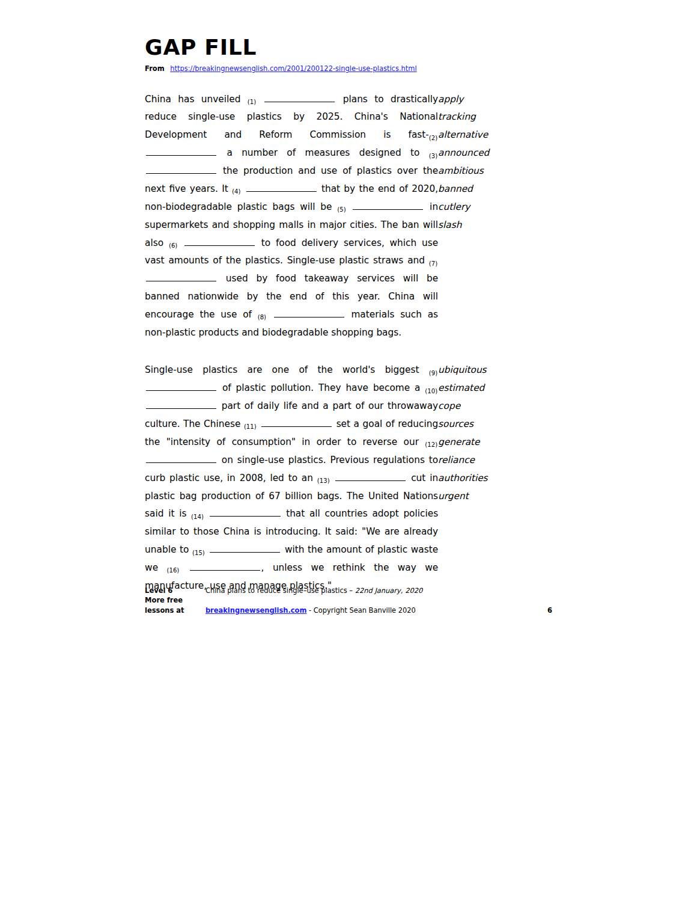GAP FILL
From https://breakingnewsenglish.com/2001/200122-single-use-plastics.html
| China has unveiled (1) plans to drastically reduce single-use plastics by 2025. China's National Development and Reform Commission is fast- (2) a number of measures designed to (3) the production and use of plastics over the next five years. It (4) that by the end of 2020, non-biodegradable plastic bags will be (5) in supermarkets and shopping malls in major cities. The ban will also (6) to food delivery services, which use vast amounts of the plastics. Single-use plastic straws and (7) used by food takeaway services will be banned nationwide by the end of this year. China will encourage the use of (8) materials such as non-plastic products and biodegradable shopping bags. | apply tracking alternative announced ambitious banned cutlery slash |
| Single-use plastics are one of the world's biggest (9) of plastic pollution. They have become a (10) part of daily life and a part of our throwaway culture. The Chinese (11) set a goal of reducing the "intensity of consumption" in order to reverse our (12) on single-use plastics. Previous regulations to curb plastic use, in 2008, led to an (13) cut in plastic bag production of 67 billion bags. The United Nations said it is (14) that all countries adopt policies similar to those China is introducing. It said: "We are already unable to (15) with the amount of plastic waste we (16) , unless we rethink the way we manufacture, use and manage plastics." | ubiquitous estimated cope sources generate reliance authorities urgent |
| Level 6 | China plans to reduce single–use plastics – 22nd January, 2020 | |
| More free lessons at | breakingnewsenglish.com - Copyright Sean Banville 2020 | 6 |